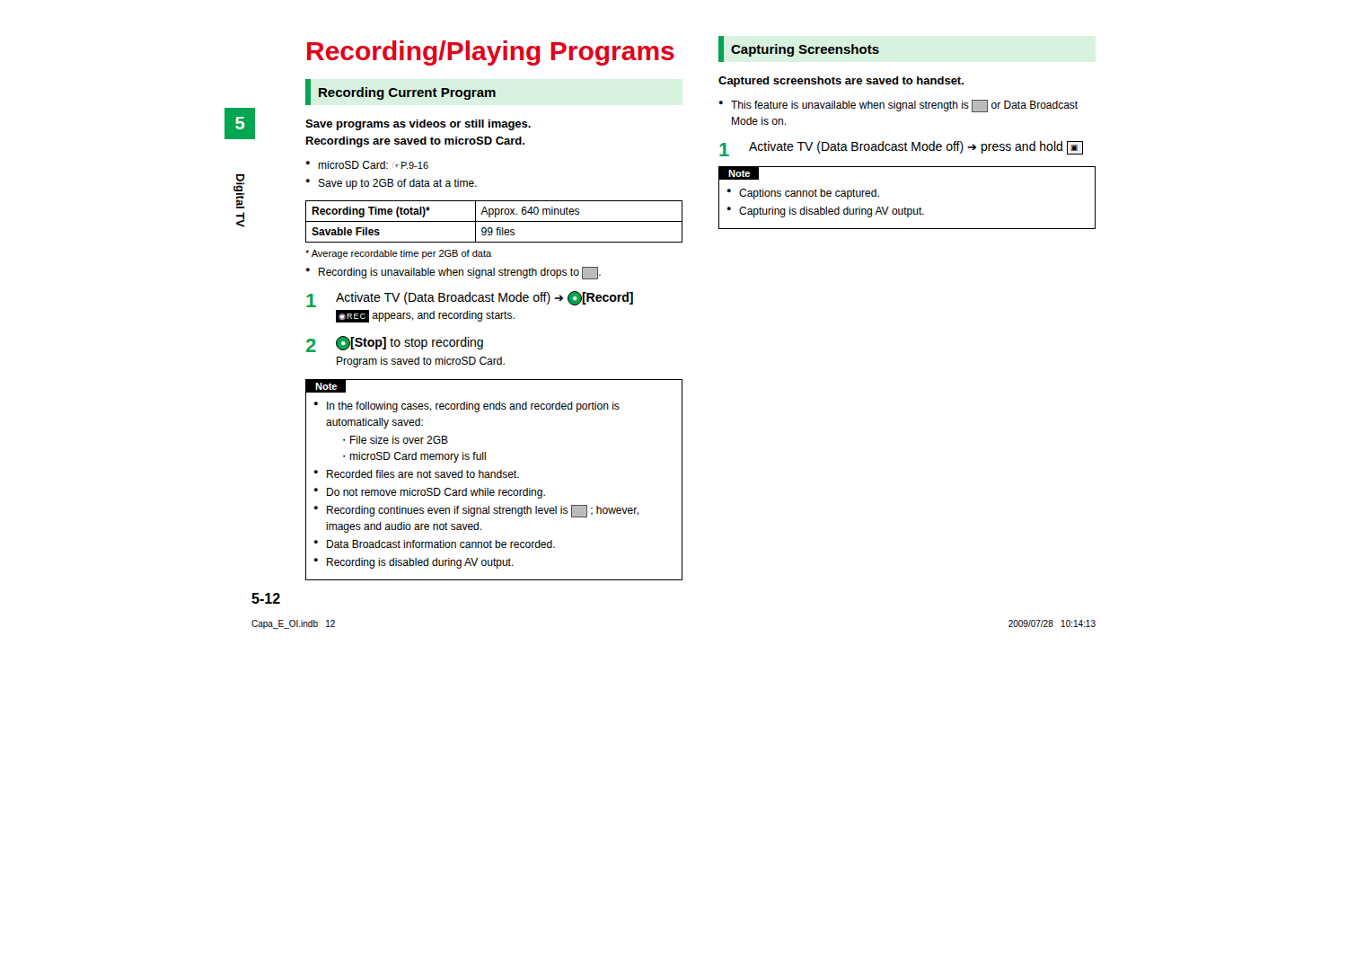5
Digital TV
Recording/Playing Programs
Recording Current Program
Save programs as videos or still images.
Recordings are saved to microSD Card.
microSD Card: ☞P.9-16
Save up to 2GB of data at a time.
| Recording Time (total)* | Approx. 640 minutes |
| Savable Files | 99 files |
* Average recordable time per 2GB of data
Recording is unavailable when signal strength drops to .
Activate TV (Data Broadcast Mode off) ➔ ●[Record] ◉REC appears, and recording starts.
●[Stop] to stop recording Program is saved to microSD Card.
Note
In the following cases, recording ends and recorded portion is automatically saved:
File size is over 2GB
microSD Card memory is full
Recorded files are not saved to handset.
Do not remove microSD Card while recording.
Recording continues even if signal strength level is ; however, images and audio are not saved.
Data Broadcast information cannot be recorded.
Recording is disabled during AV output.
Capturing Screenshots
Captured screenshots are saved to handset.
This feature is unavailable when signal strength is or Data Broadcast Mode is on.
Activate TV (Data Broadcast Mode off) ➔ press and hold ▣
Note
Captions cannot be captured.
Capturing is disabled during AV output.
5-12
Capa_E_OI.indb 12 2009/07/28 10:14:13